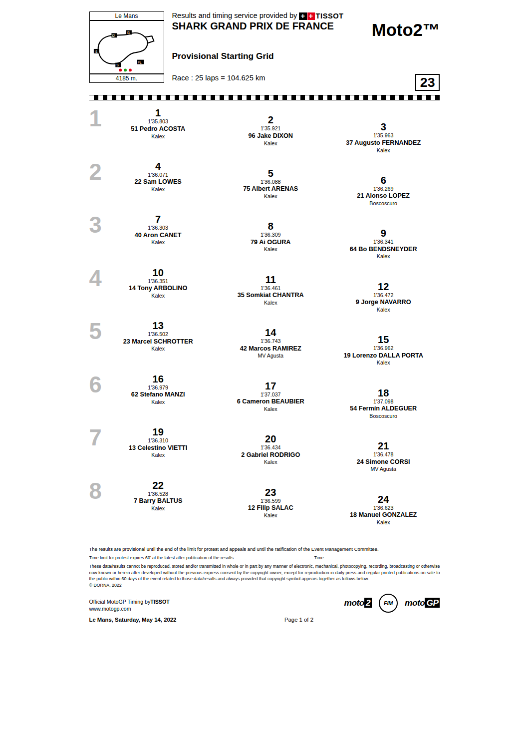Le Mans
I1 I2 I3 S FL
4185 m.
Results and timing service provided by ++TISSOT
SHARK GRAND PRIX DE FRANCE
Moto2™
Provisional Starting Grid
Race : 25 laps = 104.625 km
23
| 1 | 1 1'35.803 51 Pedro ACOSTA Kalex | 2 1'35.921 96 Jake DIXON Kalex | 3 1'35.963 37 Augusto FERNANDEZ Kalex |
| 2 | 4 1'36.071 22 Sam LOWES Kalex | 5 1'36.088 75 Albert ARENAS Kalex | 6 1'36.269 21 Alonso LOPEZ Boscoscuro |
| 3 | 7 1'36.303 40 Aron CANET Kalex | 8 1'36.309 79 Ai OGURA Kalex | 9 1'36.341 64 Bo BENDSNEYDER Kalex |
| 4 | 10 1'36.351 14 Tony ARBOLINO Kalex | 11 1'36.461 35 Somkiat CHANTRA Kalex | 12 1'36.472 9 Jorge NAVARRO Kalex |
| 5 | 13 1'36.502 23 Marcel SCHROTTER Kalex | 14 1'36.743 42 Marcos RAMIREZ MV Agusta | 15 1'36.962 19 Lorenzo DALLA PORTA Kalex |
| 6 | 16 1'36.979 62 Stefano MANZI Kalex | 17 1'37.037 6 Cameron BEAUBIER Kalex | 18 1'37.098 54 Fermín ALDEGUER Boscoscuro |
| 7 | 19 1'36.310 13 Celestino VIETTI Kalex | 20 1'36.434 2 Gabriel RODRIGO Kalex | 21 1'36.478 24 Simone CORSI MV Agusta |
| 8 | 22 1'36.528 7 Barry BALTUS Kalex | 23 1'36.599 12 Filip SALAC Kalex | 24 1'36.623 18 Manuel GONZALEZ Kalex |
The results are provisional until the end of the limit for protest and appeals and until the ratification of the Event Management Committee.
Time limit for protest expires 60' at the latest after publication of the results - . .......................................................... Time: ....................................
These data/results cannot be reproduced, stored and/or transmitted in whole or in part by any manner of electronic, mechanical, photocopying, recording, broadcasting or otherwise now known or herein after developed without the previous express consent by the copyright owner, except for reproduction in daily press and regular printed publications on sale to the public within 60 days of the event related to those data/results and always provided that copyright symbol appears together as follows below.
© DORNA, 2022
Official MotoGP Timing byTISSOT
www.motogp.com
moto2
FIM
motoGP
Le Mans, Saturday, May 14, 2022
Page 1 of 2